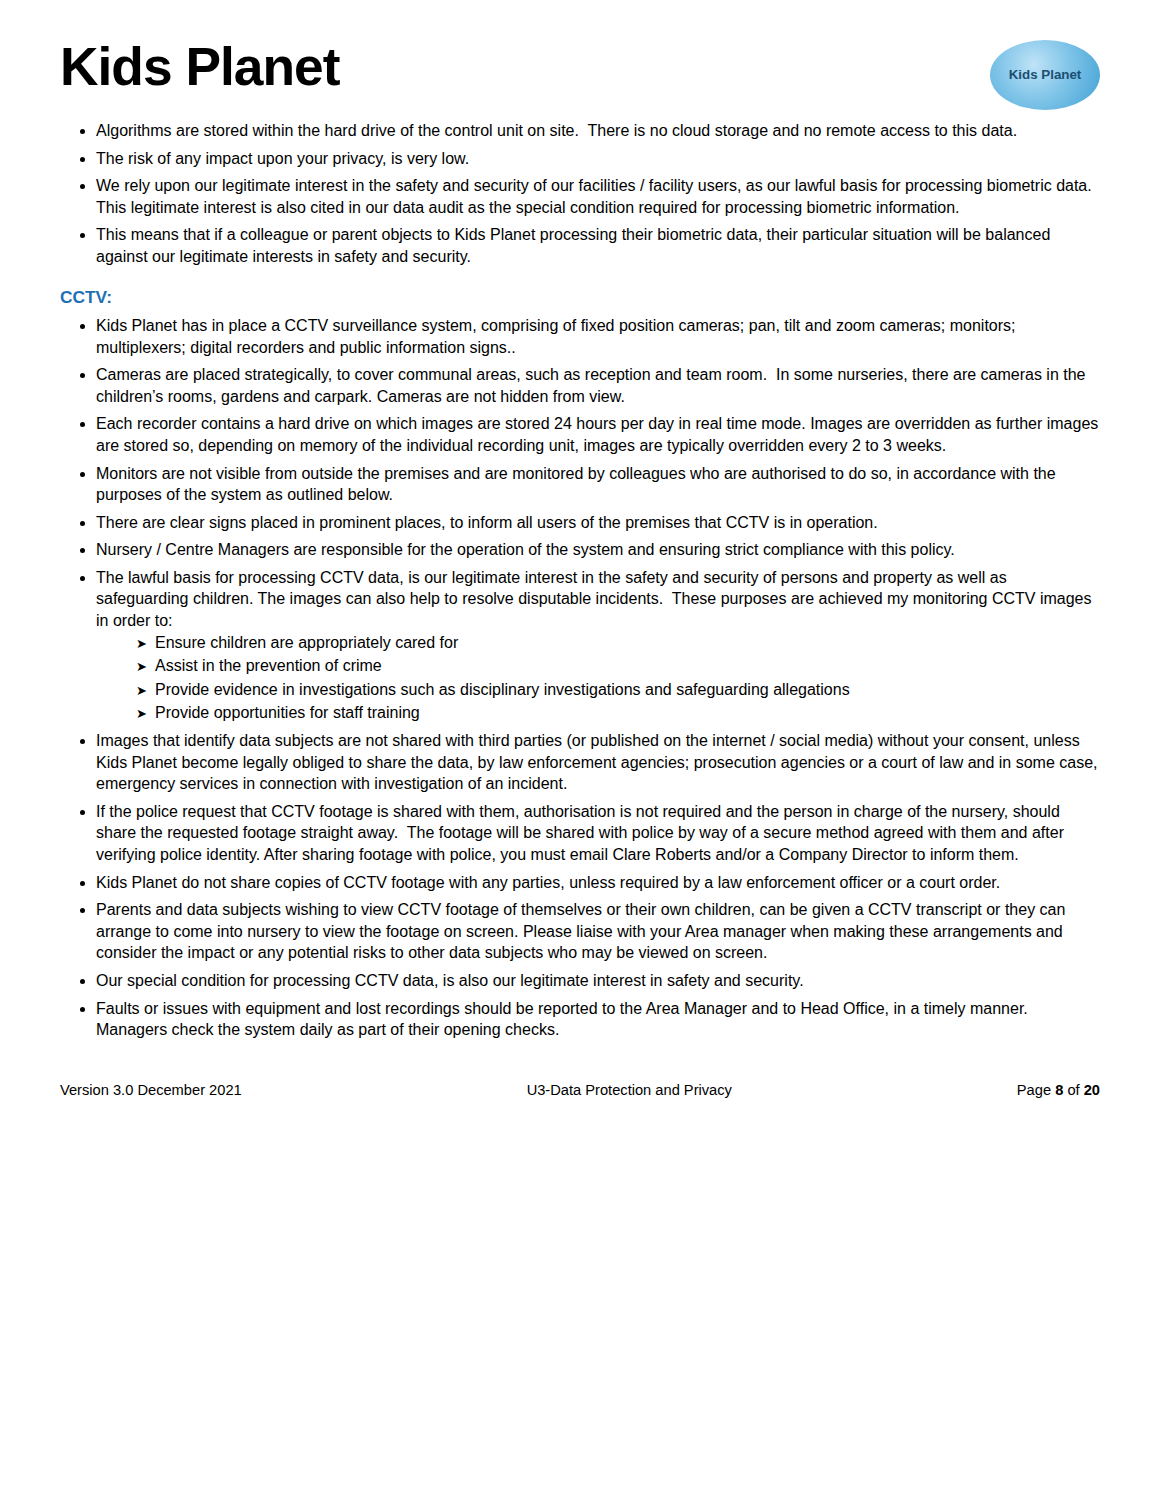Kids Planet
Kids Planet
Algorithms are stored within the hard drive of the control unit on site. There is no cloud storage and no remote access to this data.
The risk of any impact upon your privacy, is very low.
We rely upon our legitimate interest in the safety and security of our facilities / facility users, as our lawful basis for processing biometric data. This legitimate interest is also cited in our data audit as the special condition required for processing biometric information.
This means that if a colleague or parent objects to Kids Planet processing their biometric data, their particular situation will be balanced against our legitimate interests in safety and security.
CCTV:
Kids Planet has in place a CCTV surveillance system, comprising of fixed position cameras; pan, tilt and zoom cameras; monitors; multiplexers; digital recorders and public information signs..
Cameras are placed strategically, to cover communal areas, such as reception and team room. In some nurseries, there are cameras in the children’s rooms, gardens and carpark. Cameras are not hidden from view.
Each recorder contains a hard drive on which images are stored 24 hours per day in real time mode. Images are overridden as further images are stored so, depending on memory of the individual recording unit, images are typically overridden every 2 to 3 weeks.
Monitors are not visible from outside the premises and are monitored by colleagues who are authorised to do so, in accordance with the purposes of the system as outlined below.
There are clear signs placed in prominent places, to inform all users of the premises that CCTV is in operation.
Nursery / Centre Managers are responsible for the operation of the system and ensuring strict compliance with this policy.
The lawful basis for processing CCTV data, is our legitimate interest in the safety and security of persons and property as well as safeguarding children. The images can also help to resolve disputable incidents. These purposes are achieved my monitoring CCTV images in order to:
Ensure children are appropriately cared for
Assist in the prevention of crime
Provide evidence in investigations such as disciplinary investigations and safeguarding allegations
Provide opportunities for staff training
Images that identify data subjects are not shared with third parties (or published on the internet / social media) without your consent, unless Kids Planet become legally obliged to share the data, by law enforcement agencies; prosecution agencies or a court of law and in some case, emergency services in connection with investigation of an incident.
If the police request that CCTV footage is shared with them, authorisation is not required and the person in charge of the nursery, should share the requested footage straight away. The footage will be shared with police by way of a secure method agreed with them and after verifying police identity. After sharing footage with police, you must email Clare Roberts and/or a Company Director to inform them.
Kids Planet do not share copies of CCTV footage with any parties, unless required by a law enforcement officer or a court order.
Parents and data subjects wishing to view CCTV footage of themselves or their own children, can be given a CCTV transcript or they can arrange to come into nursery to view the footage on screen. Please liaise with your Area manager when making these arrangements and consider the impact or any potential risks to other data subjects who may be viewed on screen.
Our special condition for processing CCTV data, is also our legitimate interest in safety and security.
Faults or issues with equipment and lost recordings should be reported to the Area Manager and to Head Office, in a timely manner. Managers check the system daily as part of their opening checks.
Version 3.0 December 2021 U3-Data Protection and Privacy Page 8 of 20